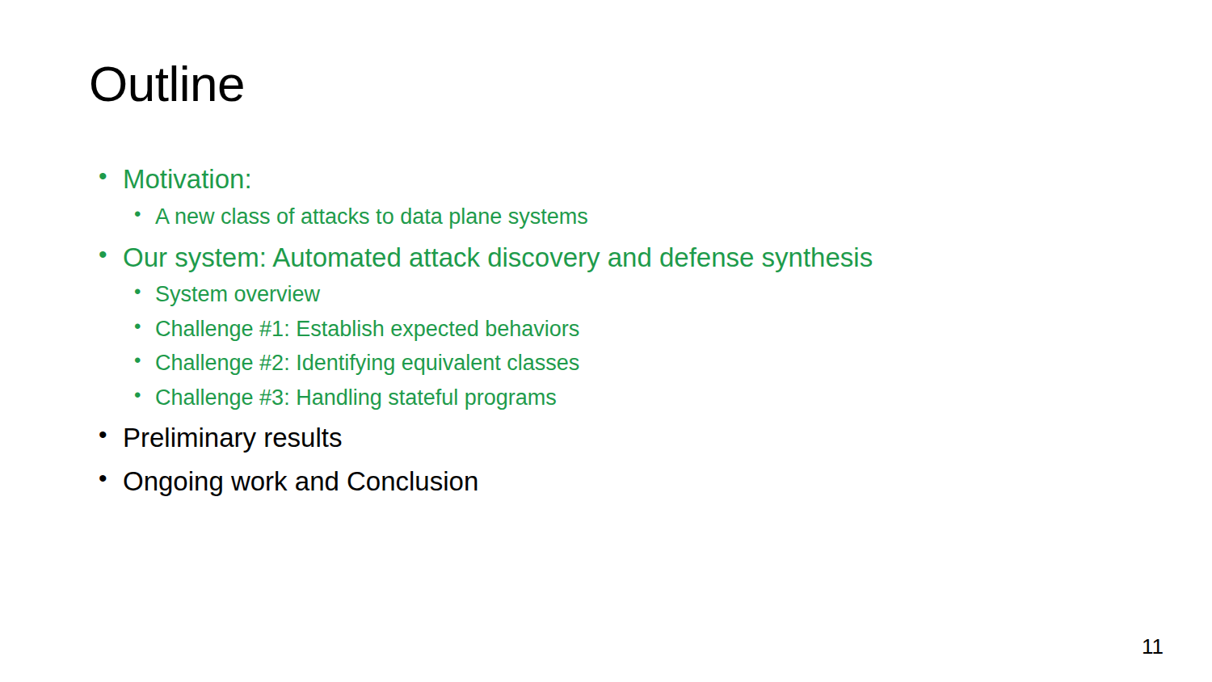Outline
Motivation:
A new class of attacks to data plane systems
Our system: Automated attack discovery and defense synthesis
System overview
Challenge #1: Establish expected behaviors
Challenge #2: Identifying equivalent classes
Challenge #3: Handling stateful programs
Preliminary results
Ongoing work and Conclusion
11